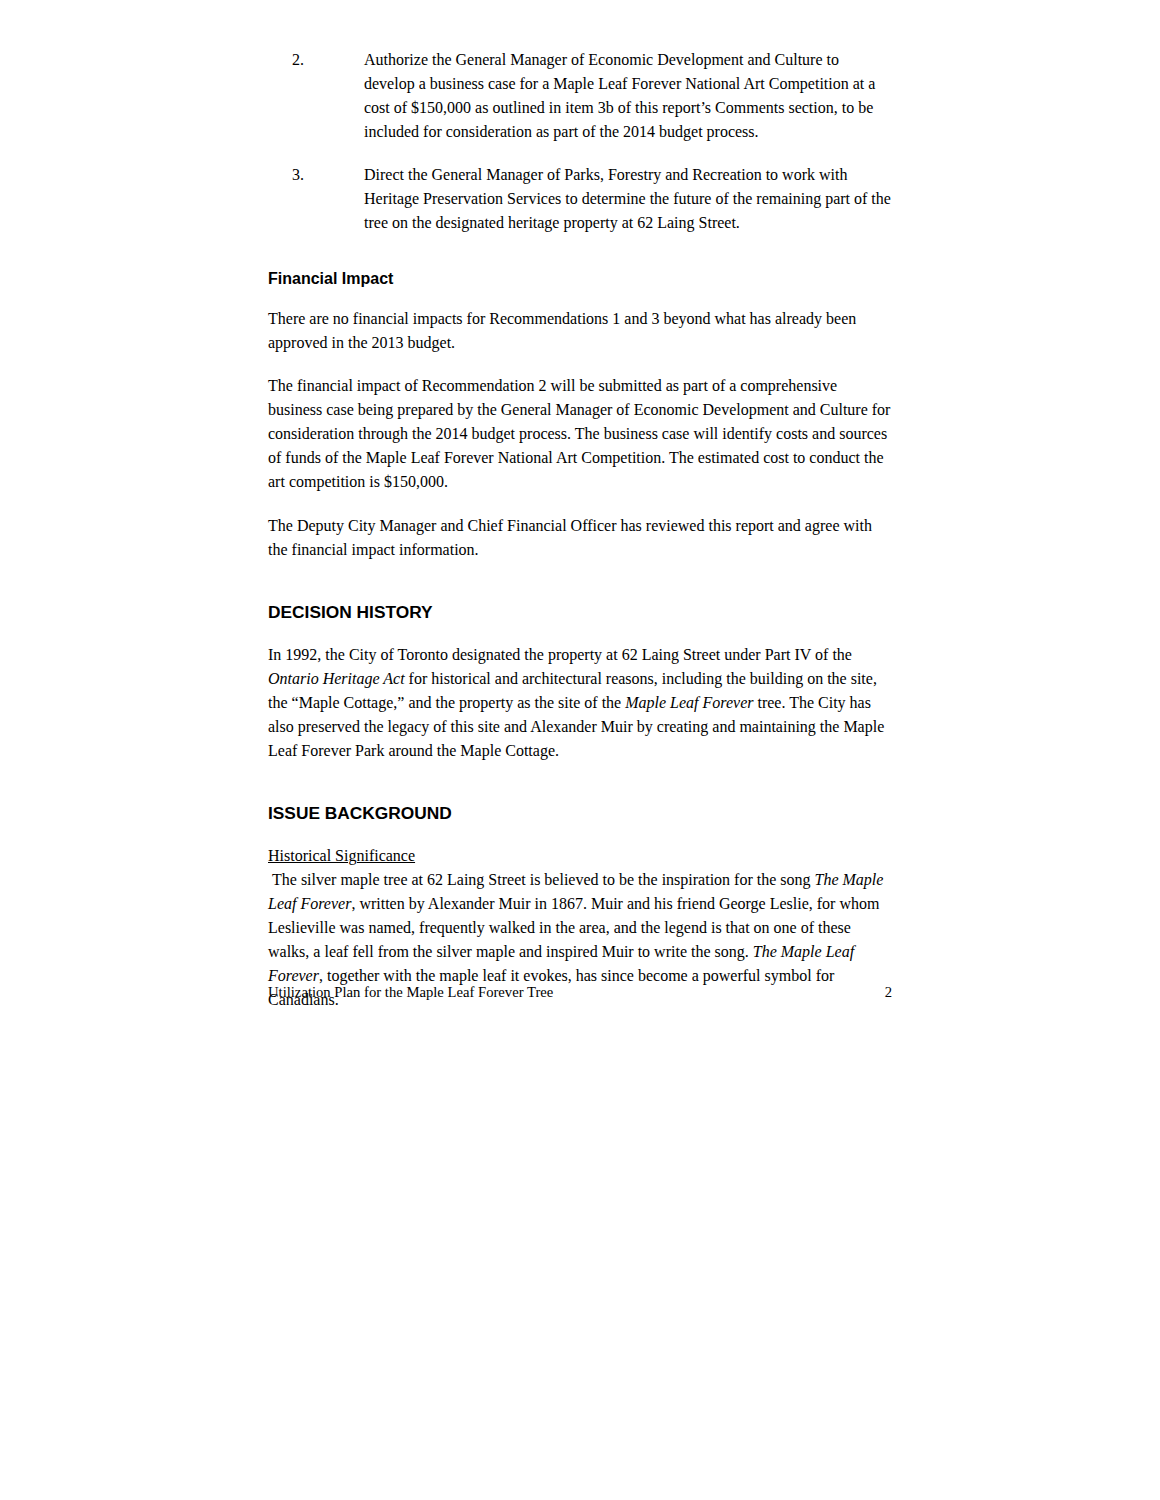2.
Authorize the General Manager of Economic Development and Culture to develop a business case for a Maple Leaf Forever National Art Competition at a cost of $150,000 as outlined in item 3b of this report’s Comments section, to be included for consideration as part of the 2014 budget process.
3.
Direct the General Manager of Parks, Forestry and Recreation to work with Heritage Preservation Services to determine the future of the remaining part of the tree on the designated heritage property at 62 Laing Street.
Financial Impact
There are no financial impacts for Recommendations 1 and 3 beyond what has already been approved in the 2013 budget.
The financial impact of Recommendation 2 will be submitted as part of a comprehensive business case being prepared by the General Manager of Economic Development and Culture for consideration through the 2014 budget process. The business case will identify costs and sources of funds of the Maple Leaf Forever National Art Competition. The estimated cost to conduct the art competition is $150,000.
The Deputy City Manager and Chief Financial Officer has reviewed this report and agree with the financial impact information.
DECISION HISTORY
In 1992, the City of Toronto designated the property at 62 Laing Street under Part IV of the Ontario Heritage Act for historical and architectural reasons, including the building on the site, the “Maple Cottage,” and the property as the site of the Maple Leaf Forever tree. The City has also preserved the legacy of this site and Alexander Muir by creating and maintaining the Maple Leaf Forever Park around the Maple Cottage.
ISSUE BACKGROUND
Historical Significance
The silver maple tree at 62 Laing Street is believed to be the inspiration for the song The Maple Leaf Forever, written by Alexander Muir in 1867. Muir and his friend George Leslie, for whom Leslieville was named, frequently walked in the area, and the legend is that on one of these walks, a leaf fell from the silver maple and inspired Muir to write the song. The Maple Leaf Forever, together with the maple leaf it evokes, has since become a powerful symbol for Canadians.
Utilization Plan for the Maple Leaf Forever Tree
2